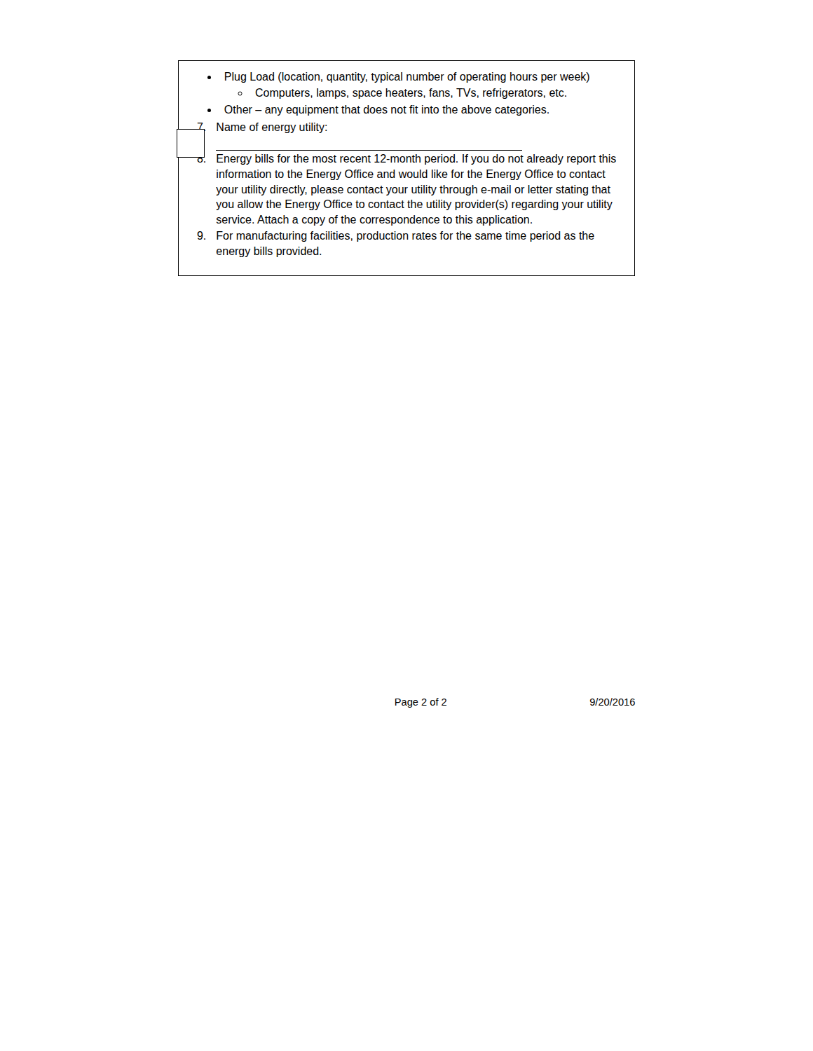Plug Load (location, quantity, typical number of operating hours per week)
Computers, lamps, space heaters, fans, TVs, refrigerators, etc.
Other – any equipment that does not fit into the above categories.
Name of energy utility:
Energy bills for the most recent 12-month period. If you do not already report this information to the Energy Office and would like for the Energy Office to contact your utility directly, please contact your utility through e-mail or letter stating that you allow the Energy Office to contact the utility provider(s) regarding your utility service. Attach a copy of the correspondence to this application.
For manufacturing facilities, production rates for the same time period as the energy bills provided.
Page 2 of 2
9/20/2016